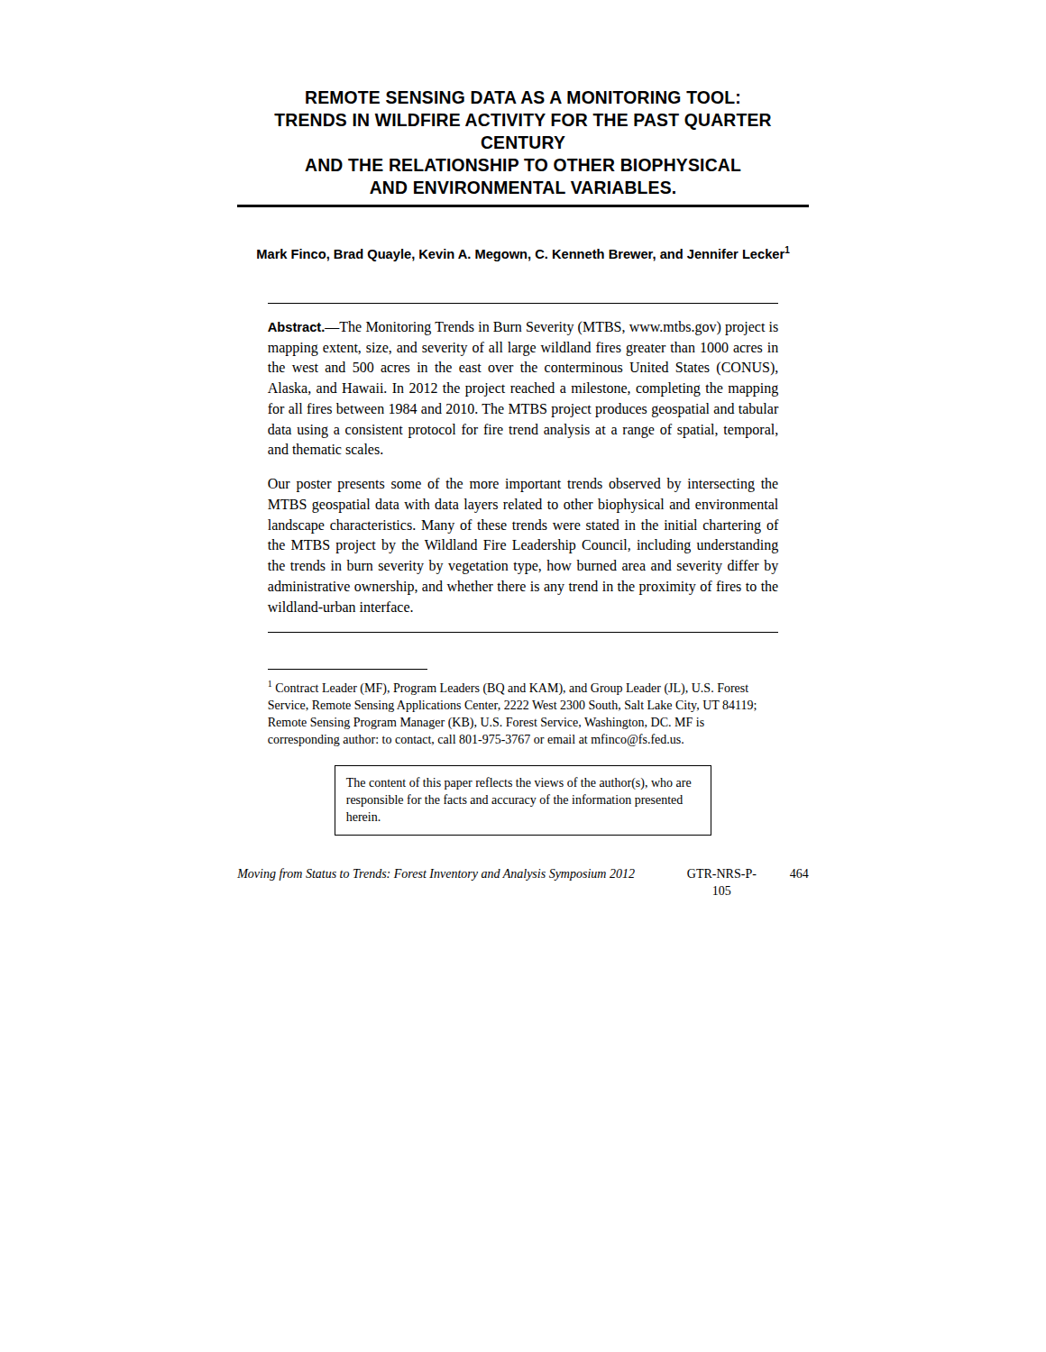Remote Sensing Data as a Monitoring Tool:
Trends in Wildfire Activity for the Past Quarter Century
and the Relationship to Other Biophysical
and Environmental Variables.
Mark Finco, Brad Quayle, Kevin A. Megown, C. Kenneth Brewer, and Jennifer Lecker1
Abstract.—The Monitoring Trends in Burn Severity (MTBS, www.mtbs.gov) project is mapping extent, size, and severity of all large wildland fires greater than 1000 acres in the west and 500 acres in the east over the conterminous United States (CONUS), Alaska, and Hawaii. In 2012 the project reached a milestone, completing the mapping for all fires between 1984 and 2010. The MTBS project produces geospatial and tabular data using a consistent protocol for fire trend analysis at a range of spatial, temporal, and thematic scales.
Our poster presents some of the more important trends observed by intersecting the MTBS geospatial data with data layers related to other biophysical and environmental landscape characteristics. Many of these trends were stated in the initial chartering of the MTBS project by the Wildland Fire Leadership Council, including understanding the trends in burn severity by vegetation type, how burned area and severity differ by administrative ownership, and whether there is any trend in the proximity of fires to the wildland-urban interface.
1 Contract Leader (MF), Program Leaders (BQ and KAM), and Group Leader (JL), U.S. Forest Service, Remote Sensing Applications Center, 2222 West 2300 South, Salt Lake City, UT 84119; Remote Sensing Program Manager (KB), U.S. Forest Service, Washington, DC. MF is corresponding author: to contact, call 801-975-3767 or email at mfinco@fs.fed.us.
The content of this paper reflects the views of the author(s), who are responsible for the facts and accuracy of the information presented herein.
Moving from Status to Trends: Forest Inventory and Analysis Symposium 2012 GTR-NRS-P-105 464